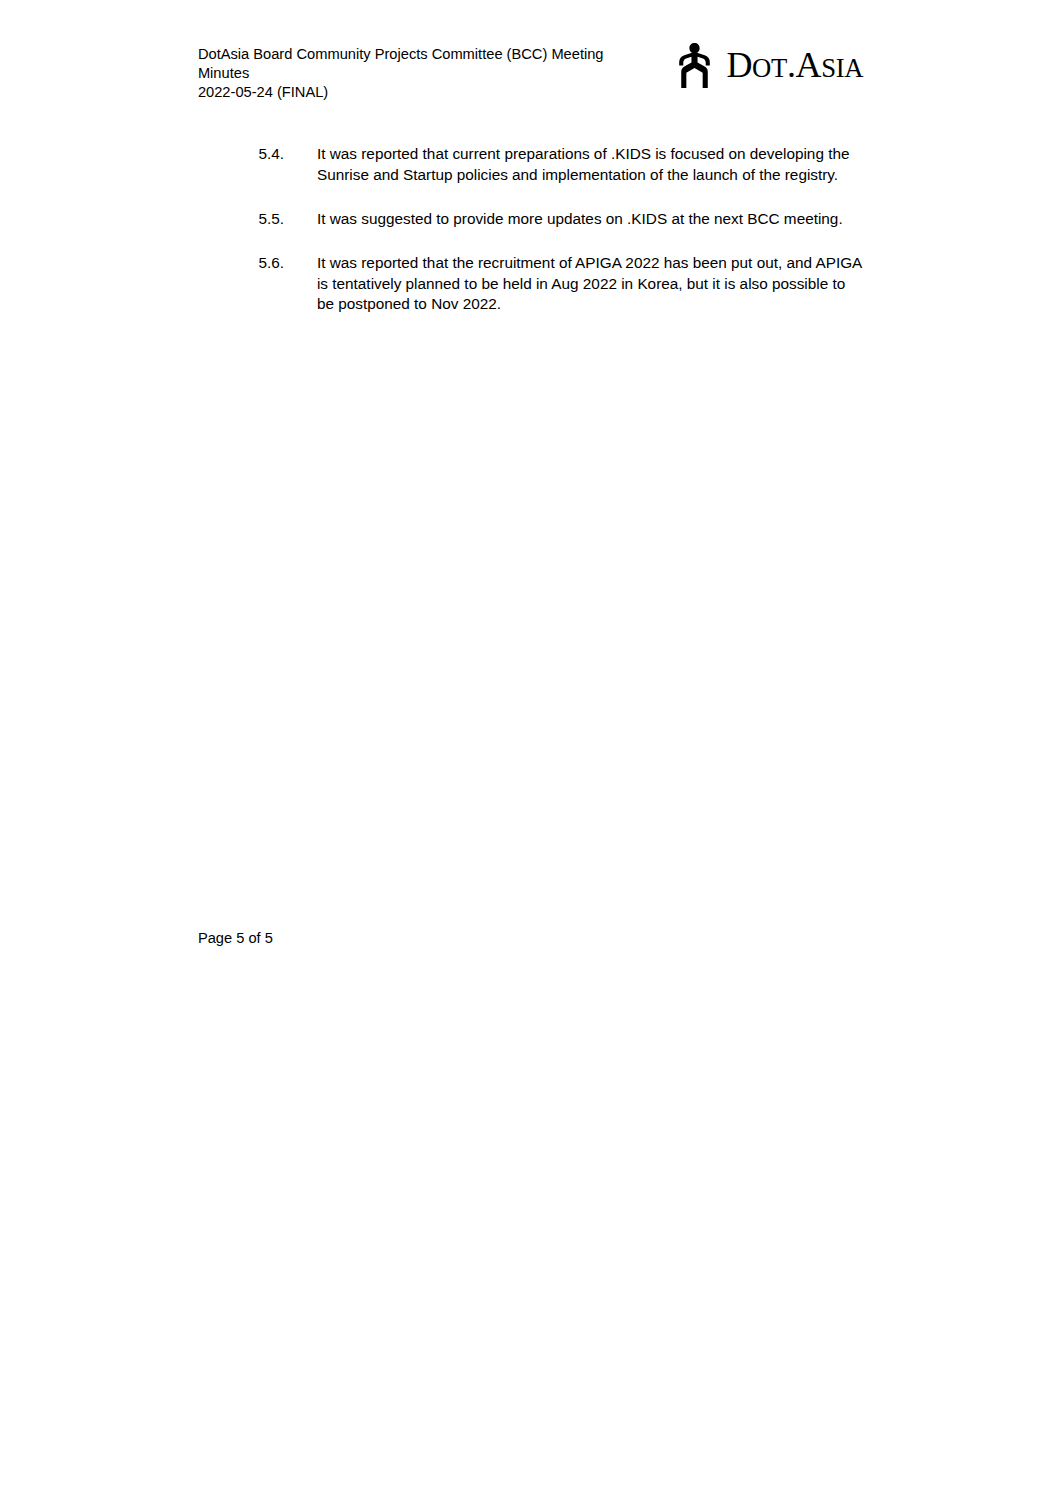DotAsia Board Community Projects Committee (BCC) Meeting Minutes
2022-05-24 (FINAL)
DOT.ASIA
5.4.
It was reported that current preparations of .KIDS is focused on developing the Sunrise and Startup policies and implementation of the launch of the registry.
5.5.
It was suggested to provide more updates on .KIDS at the next BCC meeting.
5.6.
It was reported that the recruitment of APIGA 2022 has been put out, and APIGA is tentatively planned to be held in Aug 2022 in Korea, but it is also possible to be postponed to Nov 2022.
Page 5 of 5